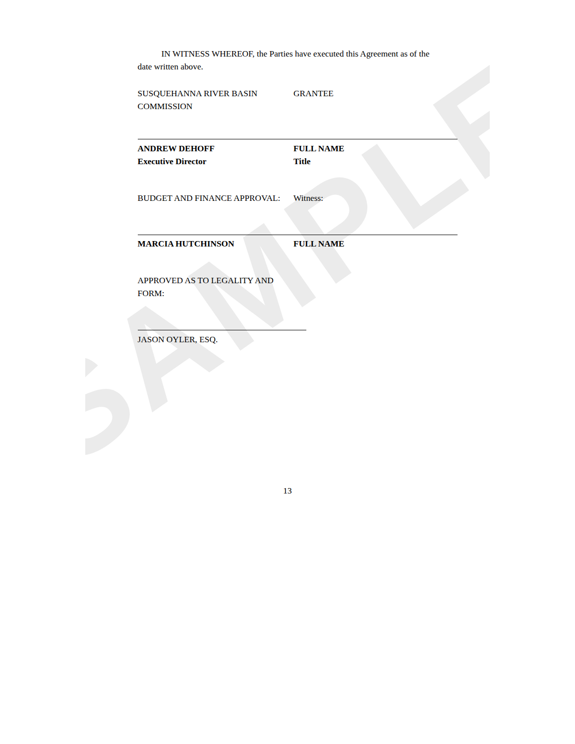SAMPLE
IN WITNESS WHEREOF, the Parties have executed this Agreement as of the date written above.
| SUSQUEHANNA RIVER BASIN COMMISSION | GRANTEE |
| ANDREW DEHOFF Executive Director | FULL NAME Title |
| BUDGET AND FINANCE APPROVAL: | Witness: |
| MARCIA HUTCHINSON | FULL NAME |
| APPROVED AS TO LEGALITY AND FORM: | |
| JASON OYLER, ESQ. | |
13